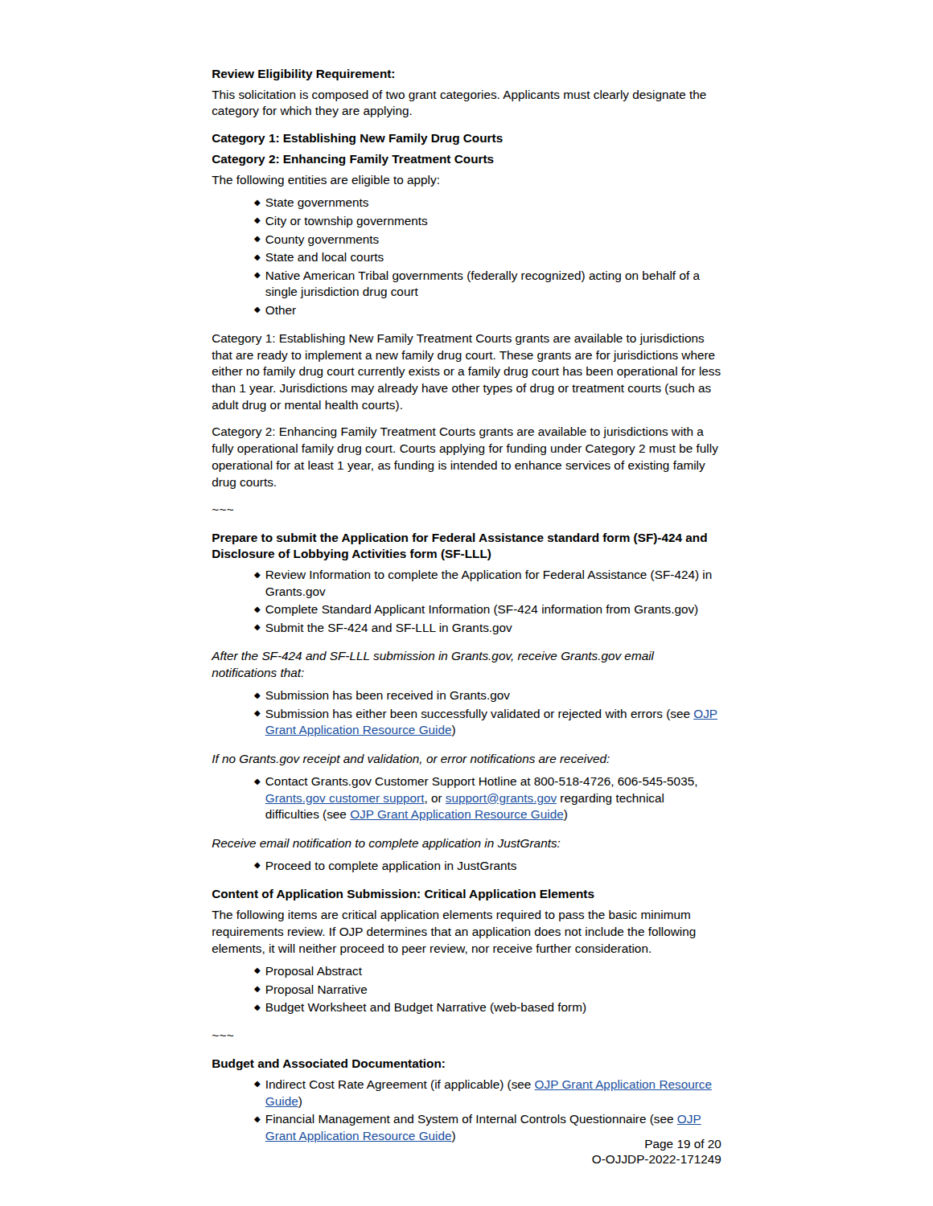Review Eligibility Requirement:
This solicitation is composed of two grant categories. Applicants must clearly designate the category for which they are applying.
Category 1: Establishing New Family Drug Courts
Category 2: Enhancing Family Treatment Courts
The following entities are eligible to apply:
State governments
City or township governments
County governments
State and local courts
Native American Tribal governments (federally recognized) acting on behalf of a single jurisdiction drug court
Other
Category 1: Establishing New Family Treatment Courts grants are available to jurisdictions that are ready to implement a new family drug court. These grants are for jurisdictions where either no family drug court currently exists or a family drug court has been operational for less than 1 year. Jurisdictions may already have other types of drug or treatment courts (such as adult drug or mental health courts).
Category 2: Enhancing Family Treatment Courts grants are available to jurisdictions with a fully operational family drug court. Courts applying for funding under Category 2 must be fully operational for at least 1 year, as funding is intended to enhance services of existing family drug courts.
~~~
Prepare to submit the Application for Federal Assistance standard form (SF)-424 and Disclosure of Lobbying Activities form (SF-LLL)
Review Information to complete the Application for Federal Assistance (SF-424) in Grants.gov
Complete Standard Applicant Information (SF-424 information from Grants.gov)
Submit the SF-424 and SF-LLL in Grants.gov
After the SF-424 and SF-LLL submission in Grants.gov, receive Grants.gov email notifications that:
Submission has been received in Grants.gov
Submission has either been successfully validated or rejected with errors (see OJP Grant Application Resource Guide)
If no Grants.gov receipt and validation, or error notifications are received:
Contact Grants.gov Customer Support Hotline at 800-518-4726, 606-545-5035, Grants.gov customer support, or support@grants.gov regarding technical difficulties (see OJP Grant Application Resource Guide)
Receive email notification to complete application in JustGrants:
Proceed to complete application in JustGrants
Content of Application Submission: Critical Application Elements
The following items are critical application elements required to pass the basic minimum requirements review. If OJP determines that an application does not include the following elements, it will neither proceed to peer review, nor receive further consideration.
Proposal Abstract
Proposal Narrative
Budget Worksheet and Budget Narrative (web-based form)
~~~
Budget and Associated Documentation:
Indirect Cost Rate Agreement (if applicable) (see OJP Grant Application Resource Guide)
Financial Management and System of Internal Controls Questionnaire (see OJP Grant Application Resource Guide)
Page 19 of 20
O-OJJDP-2022-171249